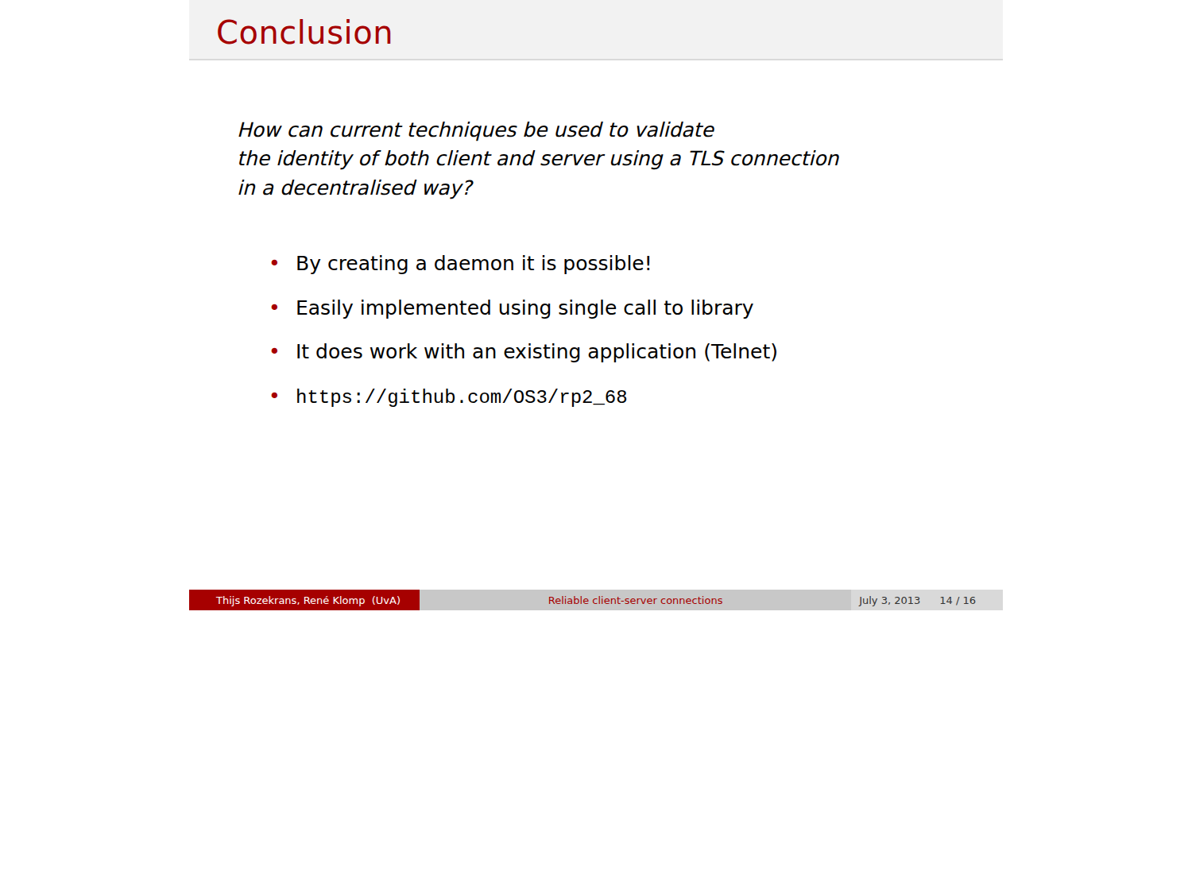Conclusion
How can current techniques be used to validate
the identity of both client and server using a TLS connection
in a decentralised way?
By creating a daemon it is possible!
Easily implemented using single call to library
It does work with an existing application (Telnet)
https://github.com/OS3/rp2_68
Thijs Rozekrans, René Klomp (UvA)
Reliable client-server connections
July 3, 2013
14 / 16